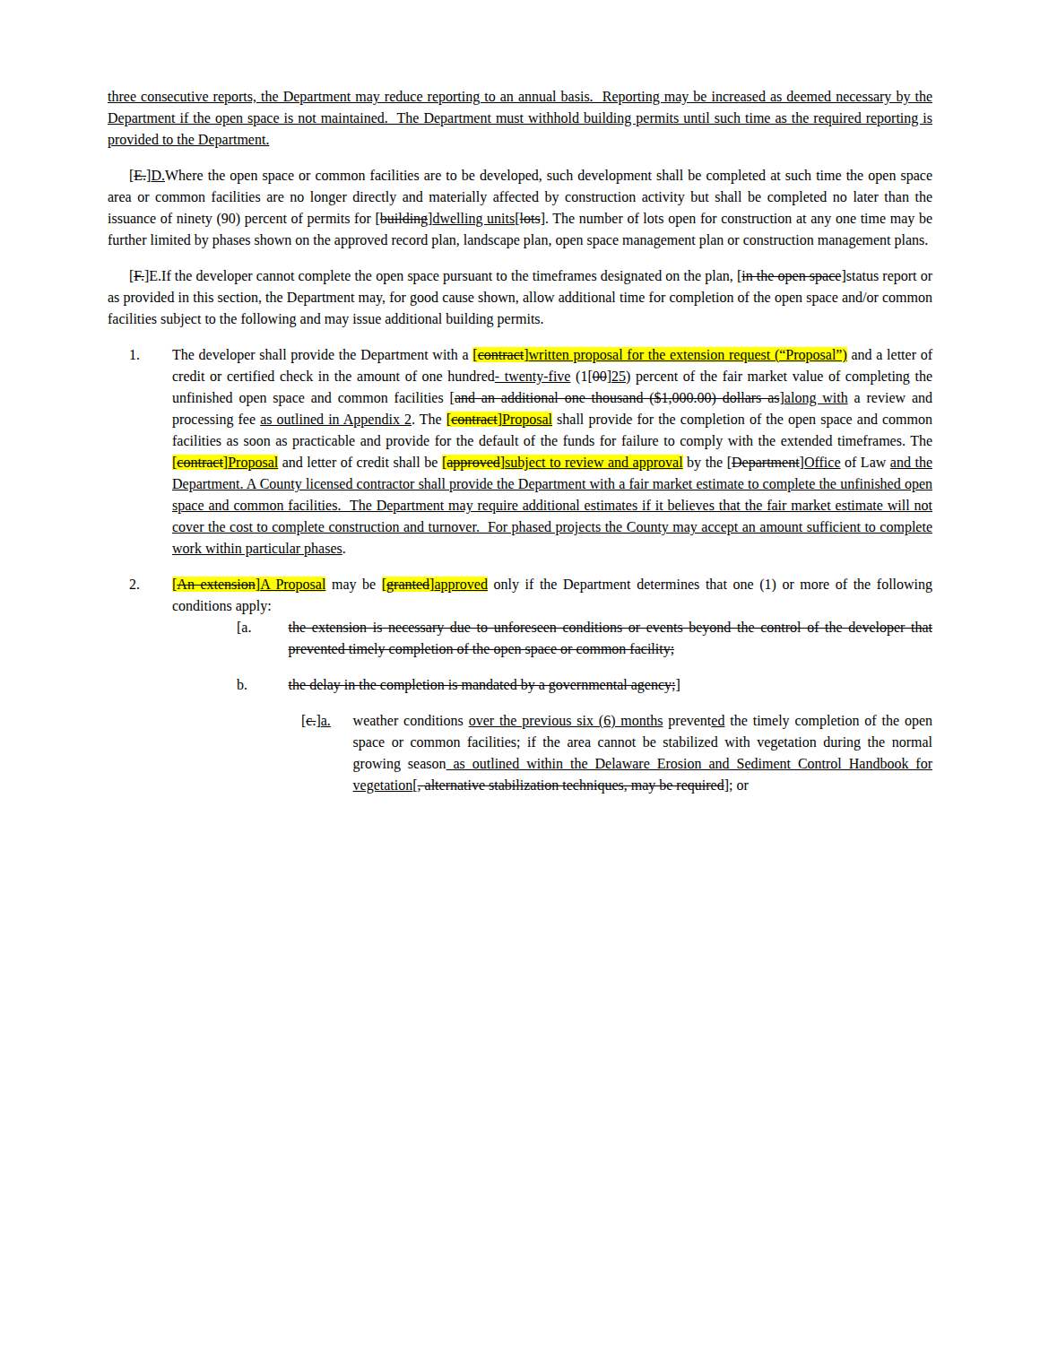three consecutive reports, the Department may reduce reporting to an annual basis. Reporting may be increased as deemed necessary by the Department if the open space is not maintained. The Department must withhold building permits until such time as the required reporting is provided to the Department.
[E.]D. Where the open space or common facilities are to be developed, such development shall be completed at such time the open space area or common facilities are no longer directly and materially affected by construction activity but shall be completed no later than the issuance of ninety (90) percent of permits for [building]dwelling units[lots]. The number of lots open for construction at any one time may be further limited by phases shown on the approved record plan, landscape plan, open space management plan or construction management plans.
[F.]E.If the developer cannot complete the open space pursuant to the timeframes designated on the plan, [in the open space]status report or as provided in this section, the Department may, for good cause shown, allow additional time for completion of the open space and/or common facilities subject to the following and may issue additional building permits.
The developer shall provide the Department with a [contract]written proposal for the extension request (“Proposal”) and a letter of credit or certified check in the amount of one hundred- twenty-five (1[00]25) percent of the fair market value of completing the unfinished open space and common facilities [and an additional one thousand ($1,000.00) dollars as]along with a review and processing fee as outlined in Appendix 2. The [contract]Proposal shall provide for the completion of the open space and common facilities as soon as practicable and provide for the default of the funds for failure to comply with the extended timeframes. The [contract]Proposal and letter of credit shall be [approved]subject to review and approval by the [Department]Office of Law and the Department. A County licensed contractor shall provide the Department with a fair market estimate to complete the unfinished open space and common facilities. The Department may require additional estimates if it believes that the fair market estimate will not cover the cost to complete construction and turnover. For phased projects the County may accept an amount sufficient to complete work within particular phases.
[An extension]A Proposal may be [granted]approved only if the Department determines that one (1) or more of the following conditions apply:
[a. the extension is necessary due to unforeseen conditions or events beyond the control of the developer that prevented timely completion of the open space or common facility;
b. the delay in the completion is mandated by a governmental agency;]
[c.]a. weather conditions over the previous six (6) months prevented the timely completion of the open space or common facilities; if the area cannot be stabilized with vegetation during the normal growing season as outlined within the Delaware Erosion and Sediment Control Handbook for vegetation[, alternative stabilization techniques, may be required]; or